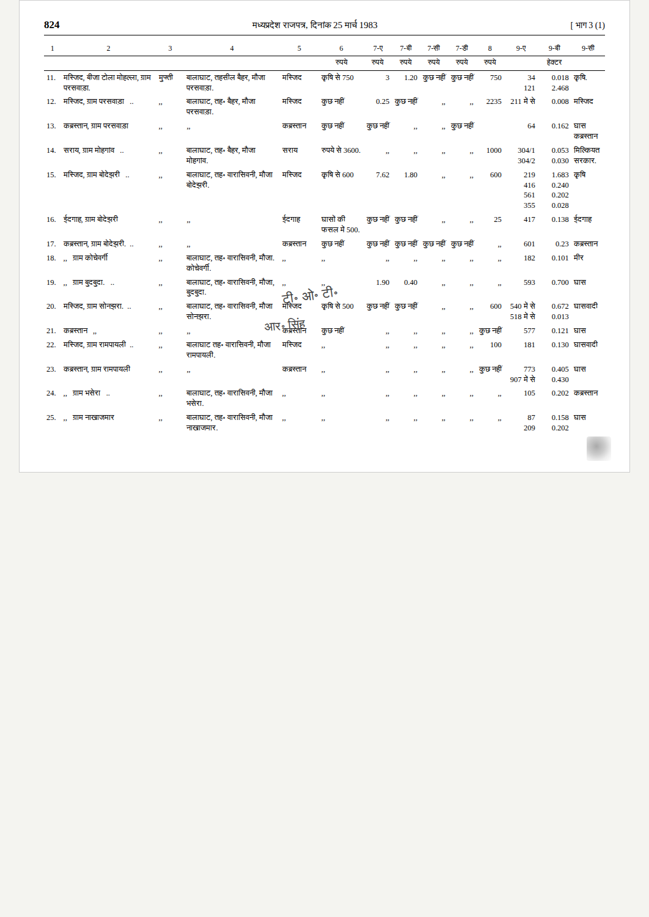824
मध्यप्रदेश राजपत्र, दिनांक 25 मार्च 1983
[ भाग 3 (1)
| 1 | 2 | 3 | 4 | 5 | 6 | 7-ए | 7-बी | 7-सी | 7-डी | 8 | 9-ए | 9-बी | 9-सी |
| --- | --- | --- | --- | --- | --- | --- | --- | --- | --- | --- | --- | --- | --- |
| | | | | | रुपये | रुपये | रुपये | रुपये | रुपये | रुपये | | हेक्टर | |
| 11. | मस्जिद, बीजा टोला मोहल्ला, ग्राम परसवाड़ा. | मुफ्ती | बालाघाट, तहसील बैहर, मौजा परसवाड़ा. | मस्जिद | कृषि से 750 | 3 | 1.20 | कुछ नहीं | कुछ नहीं | 750 | 34 121 | 0.018 2.468 | कृषि. |
| 12. | मस्जिद, ग्राम परसवाड़ा .. | ,, | बालाघाट, तह॰ बैहर, मौजा परसवाड़ा. | मस्जिद | कुछ नहीं | 0.25 | कुछ नहीं | ,, | ,, | 2235 | 211 में से | 0.008 | मस्जिद |
| 13. | कब्रस्तान, ग्राम परसवाड़ा | ,, | ,, | कब्रस्तान | कुछ नहीं | कुछ नहीं | ,, | ,, | कुछ नहीं | | 64 | 0.162 | घास कब्रस्तान |
| 14. | सराय, ग्राम मोहगांव .. | ,, | बालाघाट, तह॰ बैहर, मौजा मोहगांव. | सराय | रुपये से 3600. | ,, | ,, | ,, | ,, | 1000 | 304/1 304/2 | 0.053 0.030 | मिल्कियत सरकार. |
| 15. | मस्जिद, ग्राम बोदेझरी .. | ,, | बालाघाट, तह॰ वारासिवनी, मौजा बोदेझरी. | मस्जिद | कृषि से 600 | 7.62 | 1.80 | ,, | ,, | 600 | 219 416 561 355 | 1.683 0.240 0.202 0.028 | कृषि |
| 16. | ईदगाह, ग्राम बोदेझरी | ,, | ,, | ईदगाह | घासों की फसल में 500. | कुछ नहीं | कुछ नहीं | ,, | ,, | 25 | 417 | 0.138 | ईदगाह |
| 17. | कब्रस्तान, ग्राम बोदेझरी. .. | ,, | ,, | कब्रस्तान | कुछ नहीं | कुछ नहीं | कुछ नहीं | कुछ नहीं | कुछ नहीं | ,, | 601 | 0.23 | कब्रस्तान |
| 18. | ,, ग्राम कोचेवर्गी | ,, | बालाघाट, तह॰ वारासिवनी, मौजा. कोचेवर्गी. | ,, | ,, | ,, | ,, | ,, | ,, | ,, | 182 | 0.101 | मीर |
| 19. | ,, ग्राम बुदबुदा. .. | ,, | बालाघाट, तह॰ वारासिवनी, मौजा, बुदबुदा. | ,, | ,, | 1.90 | 0.40 | ,, | ,, | ,, | 593 | 0.700 | घास |
| 20. | मस्जिद, ग्राम सोनझरा. .. | ,, | बालाघाट, तह॰ वारासिवनी, मौजा सोनझरा. | मस्जिद | कृषि से 500 | कुछ नहीं | कुछ नहीं | ,, | ,, | 600 | 540 में से 518 में से | 0.672 0.013 | घासवादी |
| 21. | कब्रस्तान ,, | ,, | ,, | कब्रस्तान | कुछ नहीं | ,, | ,, | ,, | ,, | कुछ नहीं | 577 | 0.121 | घास |
| 22. | मस्जिद, ग्राम रामपायली .. | ,, | बालाघाट तह॰ वारासिवनी, मौजा रामपायली. | मस्जिद | ,, | ,, | ,, | ,, | ,, | 100 | 181 | 0.130 | घासवादी |
| 23. | कब्रस्तान, ग्राम रामपायली | ,, | ,, | कब्रस्तान | ,, | ,, | ,, | ,, | ,, | कुछ नहीं | 773 907 में से | 0.405 0.430 | घास |
| 24. | ,, ग्राम भसेरा .. | ,, | बालाघाट, तह॰ वारासिवनी, मौजा भसेरा. | ,, | ,, | ,, | ,, | ,, | ,, | ,, | 105 | 0.202 | कब्रस्तान |
| 25. | ,, ग्राम नाखाजमार | ,, | बालाघाट, तह॰ वारासिवनी, मौजा नाखाजमार. | ,, | ,, | ,, | ,, | ,, | ,, | ,, | 87 209 | 0.158 0.202 | घास |
टी॰ ओ॰ टी॰
आर॰ सिंह